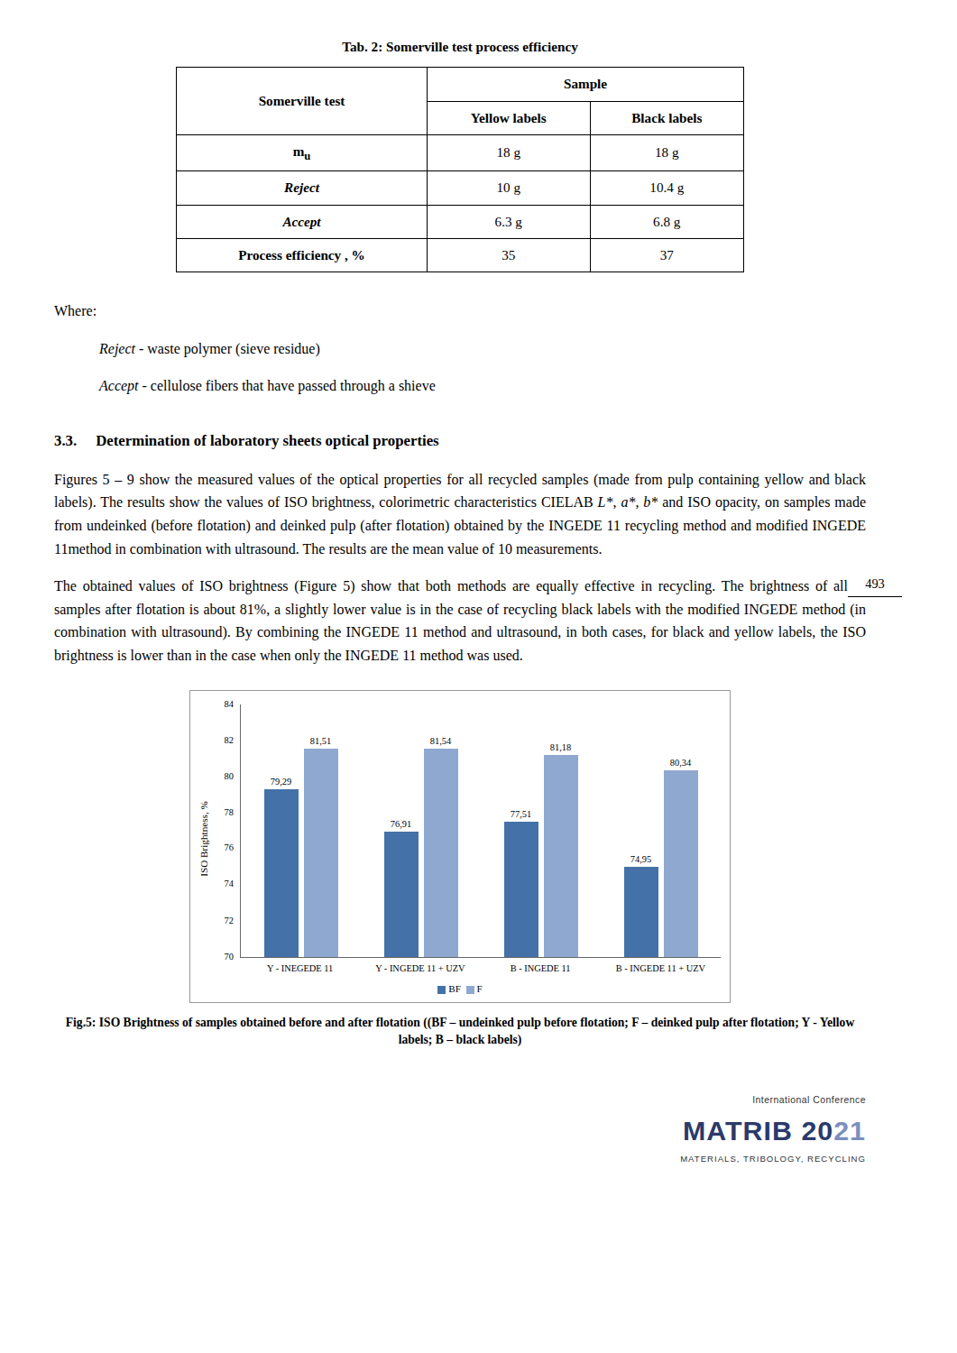Tab. 2: Somerville test process efficiency
| Somerville test | Sample |
| --- | --- |
| Yellow labels | Black labels |
| m u | 18 g | 18 g |
| Reject | 10 g | 10.4 g |
| Accept | 6.3 g | 6.8 g |
| Process efficiency , % | 35 | 37 |
Where:
Reject - waste polymer (sieve residue)
Accept - cellulose fibers that have passed through a shieve
3.3. Determination of laboratory sheets optical properties
Figures 5 – 9 show the measured values of the optical properties for all recycled samples (made from pulp containing yellow and black labels). The results show the values of ISO brightness, colorimetric characteristics CIELAB L*, a*, b* and ISO opacity, on samples made from undeinked (before flotation) and deinked pulp (after flotation) obtained by the INGEDE 11 recycling method and modified INGEDE 11method in combination with ultrasound. The results are the mean value of 10 measurements.
493
The obtained values of ISO brightness (Figure 5) show that both methods are equally effective in recycling. The brightness of all samples after flotation is about 81%, a slightly lower value is in the case of recycling black labels with the modified INGEDE method (in combination with ultrasound). By combining the INGEDE 11 method and ultrasound, in both cases, for black and yellow labels, the ISO brightness is lower than in the case when only the INGEDE 11 method was used.
ISO Brightness, %
84 82 80 78 76 74 72 70
79,29
81,51
76,91
81,54
77,51
81,18
74,95
80,34
Y - INEGEDE 11
Y - INGEDE 11 + UZV
B - INGEDE 11
B - INGEDE 11 + UZV
BF F
Fig.5: ISO Brightness of samples obtained before and after flotation ((BF – undeinked pulp before flotation; F – deinked pulp after flotation; Y - Yellow labels; B – black labels)
International Conference
MATRIB 2021
MATERIALS, TRIBOLOGY, RECYCLING